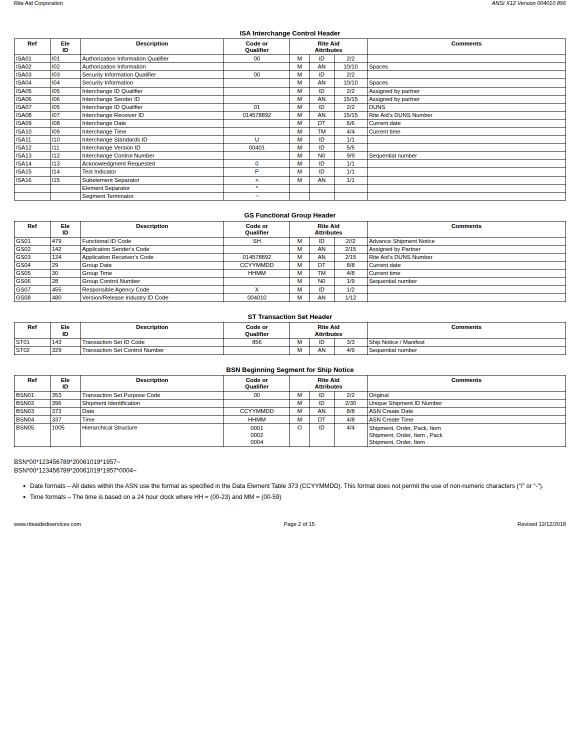Rite Aid Corporation
ANSI X12 Version 004010 856
ISA Interchange Control Header
| Ref | Ele ID | Description | Code or Qualifier | Rite Aid Attributes | Comments |
| --- | --- | --- | --- | --- | --- |
| ISA01 | I01 | Authorization Information Qualifier | 00 | M | ID | 2/2 | |
| ISA02 | I02 | Authorization Information | | M | AN | 10/10 | Spaces |
| ISA03 | I03 | Security Information Qualifier | 00 | M | ID | 2/2 | |
| ISA04 | I04 | Security Information | | M | AN | 10/10 | Spaces |
| ISA05 | I05 | Interchange ID Qualifier | | M | ID | 2/2 | Assigned by partner |
| ISA06 | I06 | Interchange Sender ID | | M | AN | 15/15 | Assigned by partner |
| ISA07 | I05 | Interchange ID Qualifier | 01 | M | ID | 2/2 | DUNS |
| ISA08 | I07 | Interchange Receiver ID | 014578892 | M | AN | 15/15 | Rite Aid’s DUNS Number |
| ISA09 | I08 | Interchange Date | | M | DT | 6/6 | Current date |
| ISA10 | I09 | Interchange Time | | M | TM | 4/4 | Current time |
| ISA11 | I10 | Interchange Standards ID | U | M | ID | 1/1 | |
| ISA12 | I11 | Interchange Version ID | 00401 | M | ID | 5/5 | |
| ISA13 | I12 | Interchange Control Number | | M | N0 | 9/9 | Sequential number |
| ISA14 | I13 | Acknowledgment Requested | 0 | M | ID | 1/1 | |
| ISA15 | I14 | Test Indicator | P | M | ID | 1/1 | |
| ISA16 | I15 | Subelement Separator | > | M | AN | 1/1 | |
| | | Element Separator | * | | | | |
| | | Segment Terminator | ~ | | | | |
GS Functional Group Header
| Ref | Ele ID | Description | Code or Qualifier | Rite Aid Attributes | Comments |
| --- | --- | --- | --- | --- | --- |
| GS01 | 479 | Functional ID Code | SH | M | ID | 2//2 | Advance Shipment Notice |
| GS02 | 142 | Application Sender's Code | | M | AN | 2/15 | Assigned by Partner |
| GS03 | 124 | Application Receiver's Code | 014578892 | M | AN | 2/15 | Rite Aid’s DUNS Number |
| GS04 | 29 | Group Date | CCYYMMDD | M | DT | 8/8 | Current date |
| GS05 | 30 | Group Time | HHMM | M | TM | 4/8 | Current time |
| GS06 | 28 | Group Control Number | | M | N0 | 1/9 | Sequential number |
| GS07 | 455 | Responsible Agency Code | X | M | ID | 1/2 | |
| GS08 | 480 | Version/Release Industry ID Code | 004010 | M | AN | 1/12 | |
ST Transaction Set Header
| Ref | Ele ID | Description | Code or Qualifier | Rite Aid Attributes | Comments |
| --- | --- | --- | --- | --- | --- |
| ST01 | 143 | Transaction Set ID Code | 856 | M | ID | 3/3 | Ship Notice / Manifest |
| ST02 | 329 | Transaction Set Control Number | | M | AN | 4/9 | Sequential number |
BSN Beginning Segment for Ship Notice
| Ref | Ele ID | Description | Code or Qualifier | Rite Aid Attributes | Comments |
| --- | --- | --- | --- | --- | --- |
| BSN01 | 353 | Transaction Set Purpose Code | 00 | M | ID | 2/2 | Original |
| BSN02 | 396 | Shipment Identification | | M | ID | 2/30 | Unique Shipment ID Number |
| BSN03 | 373 | Date | CCYYMMDD | M | AN | 8/8 | ASN Create Date |
| BSN04 | 337 | Time | HHMM | M | DT | 4/8 | ASN Create Time |
| BSN05 | 1005 | Hierarchical Structure | 0001 0002 0004 | O | ID | 4/4 | Shipment, Order, Pack, Item Shipment, Order, Item , Pack Shipment, Order, Item |
BSN*00*123456789*20061019*1957~
BSN*00*123456789*20061019*1957*0004~
Date formats – All dates within the ASN use the format as specified in the Data Element Table 373 (CCYYMMDD). This format does not permit the use of non-numeric characters (“/” or “-“).
Time formats – The time is based on a 24 hour clock where HH = (00-23) and MM = (00-59)
www.riteaidediservices.com
Page 2 of 15
Revised 12/12/2018